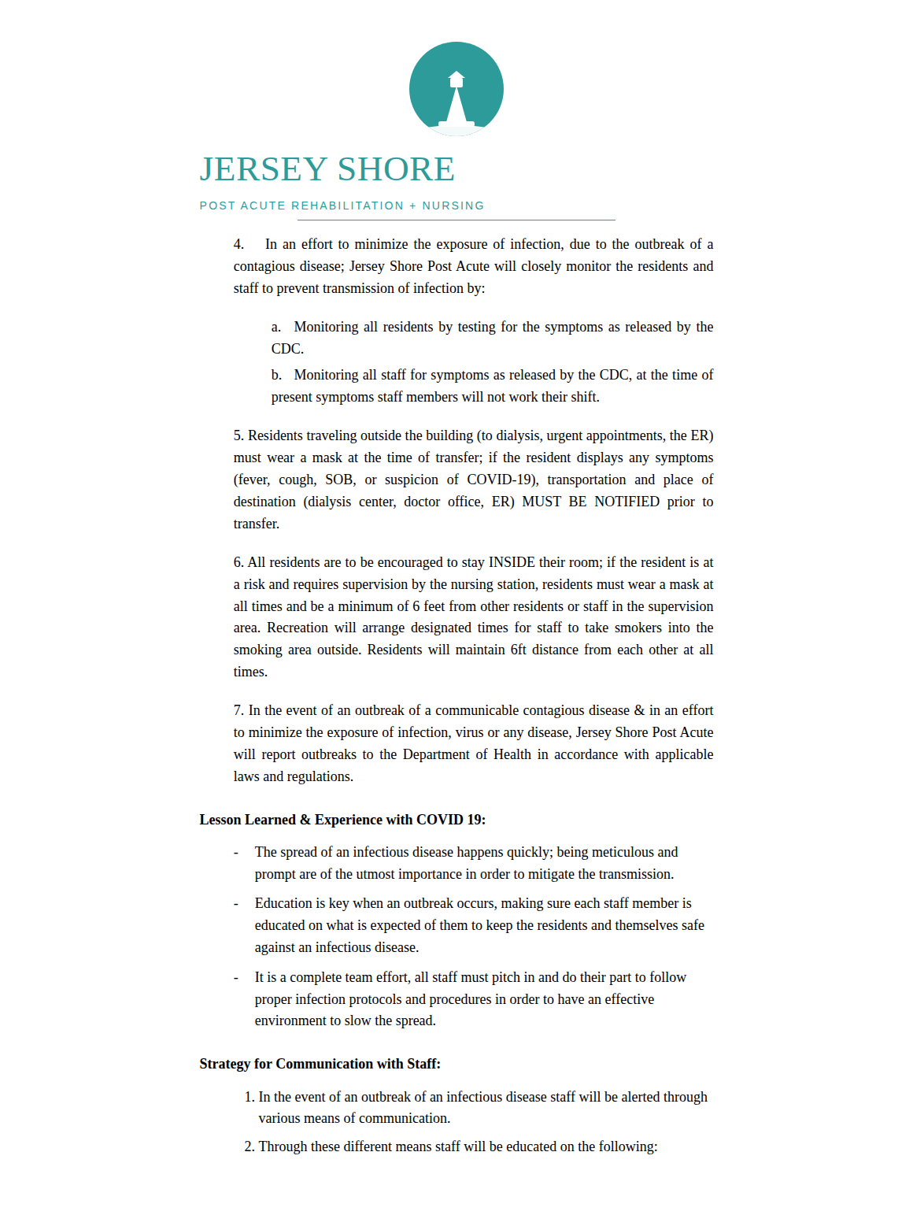JERSEY SHORE
Post Acute Rehabilitation + Nursing
4. In an effort to minimize the exposure of infection, due to the outbreak of a contagious disease; Jersey Shore Post Acute will closely monitor the residents and staff to prevent transmission of infection by:
a. Monitoring all residents by testing for the symptoms as released by the CDC.
b. Monitoring all staff for symptoms as released by the CDC, at the time of present symptoms staff members will not work their shift.
5. Residents traveling outside the building (to dialysis, urgent appointments, the ER) must wear a mask at the time of transfer; if the resident displays any symptoms (fever, cough, SOB, or suspicion of COVID-19), transportation and place of destination (dialysis center, doctor office, ER) MUST BE NOTIFIED prior to transfer.
6. All residents are to be encouraged to stay INSIDE their room; if the resident is at a risk and requires supervision by the nursing station, residents must wear a mask at all times and be a minimum of 6 feet from other residents or staff in the supervision area. Recreation will arrange designated times for staff to take smokers into the smoking area outside. Residents will maintain 6ft distance from each other at all times.
7. In the event of an outbreak of a communicable contagious disease & in an effort to minimize the exposure of infection, virus or any disease, Jersey Shore Post Acute will report outbreaks to the Department of Health in accordance with applicable laws and regulations.
Lesson Learned & Experience with COVID 19:
The spread of an infectious disease happens quickly; being meticulous and prompt are of the utmost importance in order to mitigate the transmission.
Education is key when an outbreak occurs, making sure each staff member is educated on what is expected of them to keep the residents and themselves safe against an infectious disease.
It is a complete team effort, all staff must pitch in and do their part to follow proper infection protocols and procedures in order to have an effective environment to slow the spread.
Strategy for Communication with Staff:
In the event of an outbreak of an infectious disease staff will be alerted through various means of communication.
Through these different means staff will be educated on the following: